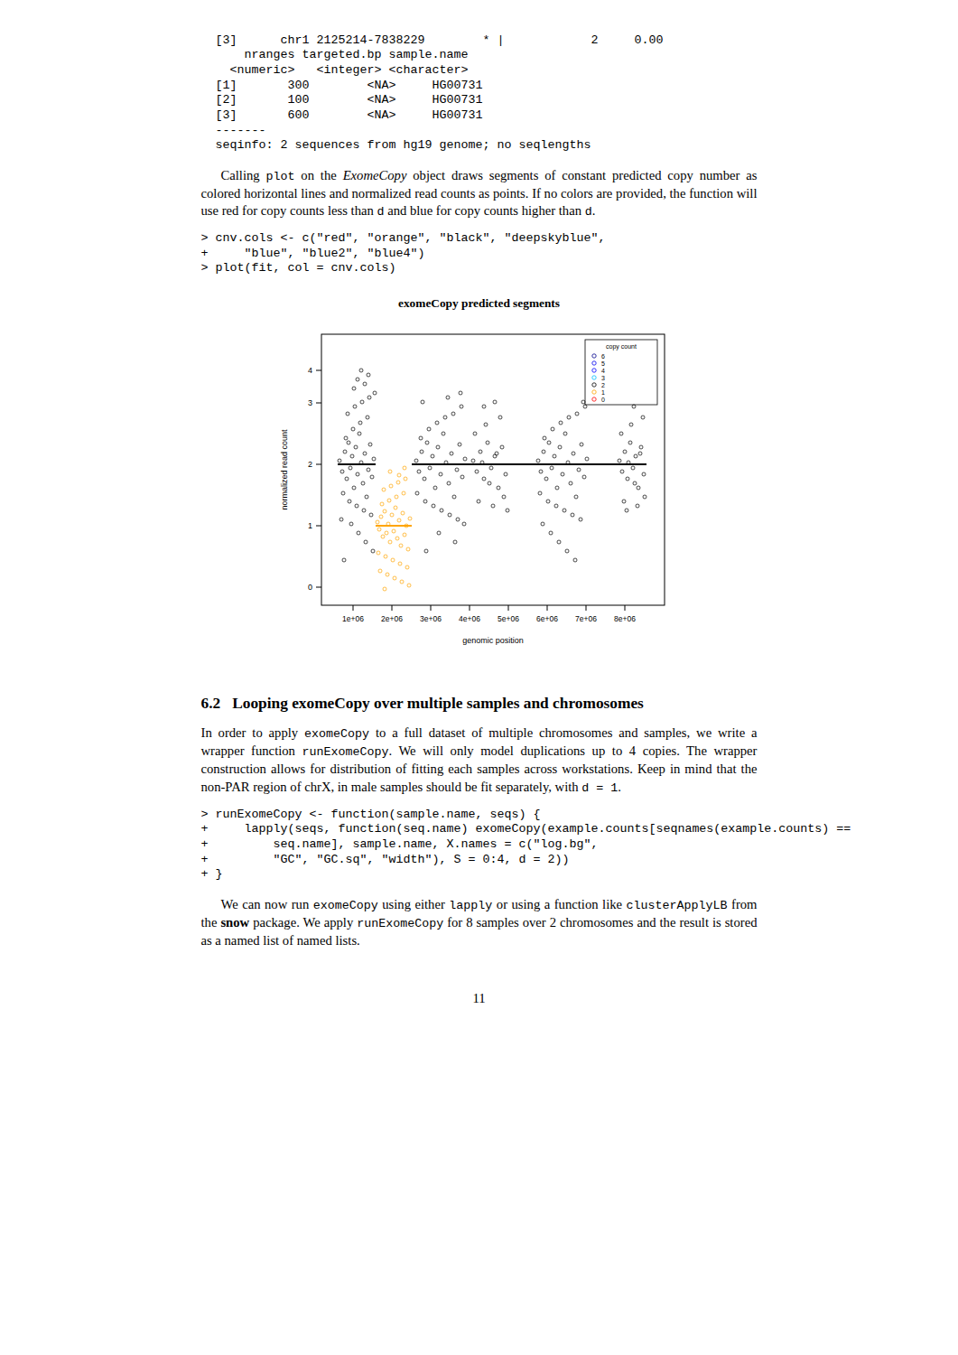[3]      chr1 2125214-7838229        * |            2     0.00
      nranges targeted.bp sample.name
    <numeric>   <integer> <character>
  [1]       300        <NA>     HG00731
  [2]       100        <NA>     HG00731
  [3]       600        <NA>     HG00731
  -------
  seqinfo: 2 sequences from hg19 genome; no seqlengths
Calling plot on the ExomeCopy object draws segments of constant predicted copy number as colored horizontal lines and normalized read counts as points. If no colors are provided, the function will use red for copy counts less than d and blue for copy counts higher than d.
> cnv.cols <- c("red", "orange", "black", "deepskyblue",
+     "blue", "blue2", "blue4")
> plot(fit, col = cnv.cols)
exomeCopy predicted segments
0 1 2 3 4 normalized read count 1e+06 2e+06 3e+06 4e+06 5e+06 6e+06 7e+06 8e+06 genomic position copy count 6 5 4 3 2 1 0
6.2 Looping exomeCopy over multiple samples and chromosomes
In order to apply exomeCopy to a full dataset of multiple chromosomes and samples, we write a wrapper function runExomeCopy. We will only model duplications up to 4 copies. The wrapper construction allows for distribution of fitting each samples across workstations. Keep in mind that the non-PAR region of chrX, in male samples should be fit separately, with d = 1.
> runExomeCopy <- function(sample.name, seqs) {
+     lapply(seqs, function(seq.name) exomeCopy(example.counts[seqnames(example.counts) ==
+         seq.name], sample.name, X.names = c("log.bg",
+         "GC", "GC.sq", "width"), S = 0:4, d = 2))
+ }
We can now run exomeCopy using either lapply or using a function like clusterApplyLB from the snow package. We apply runExomeCopy for 8 samples over 2 chromosomes and the result is stored as a named list of named lists.
11